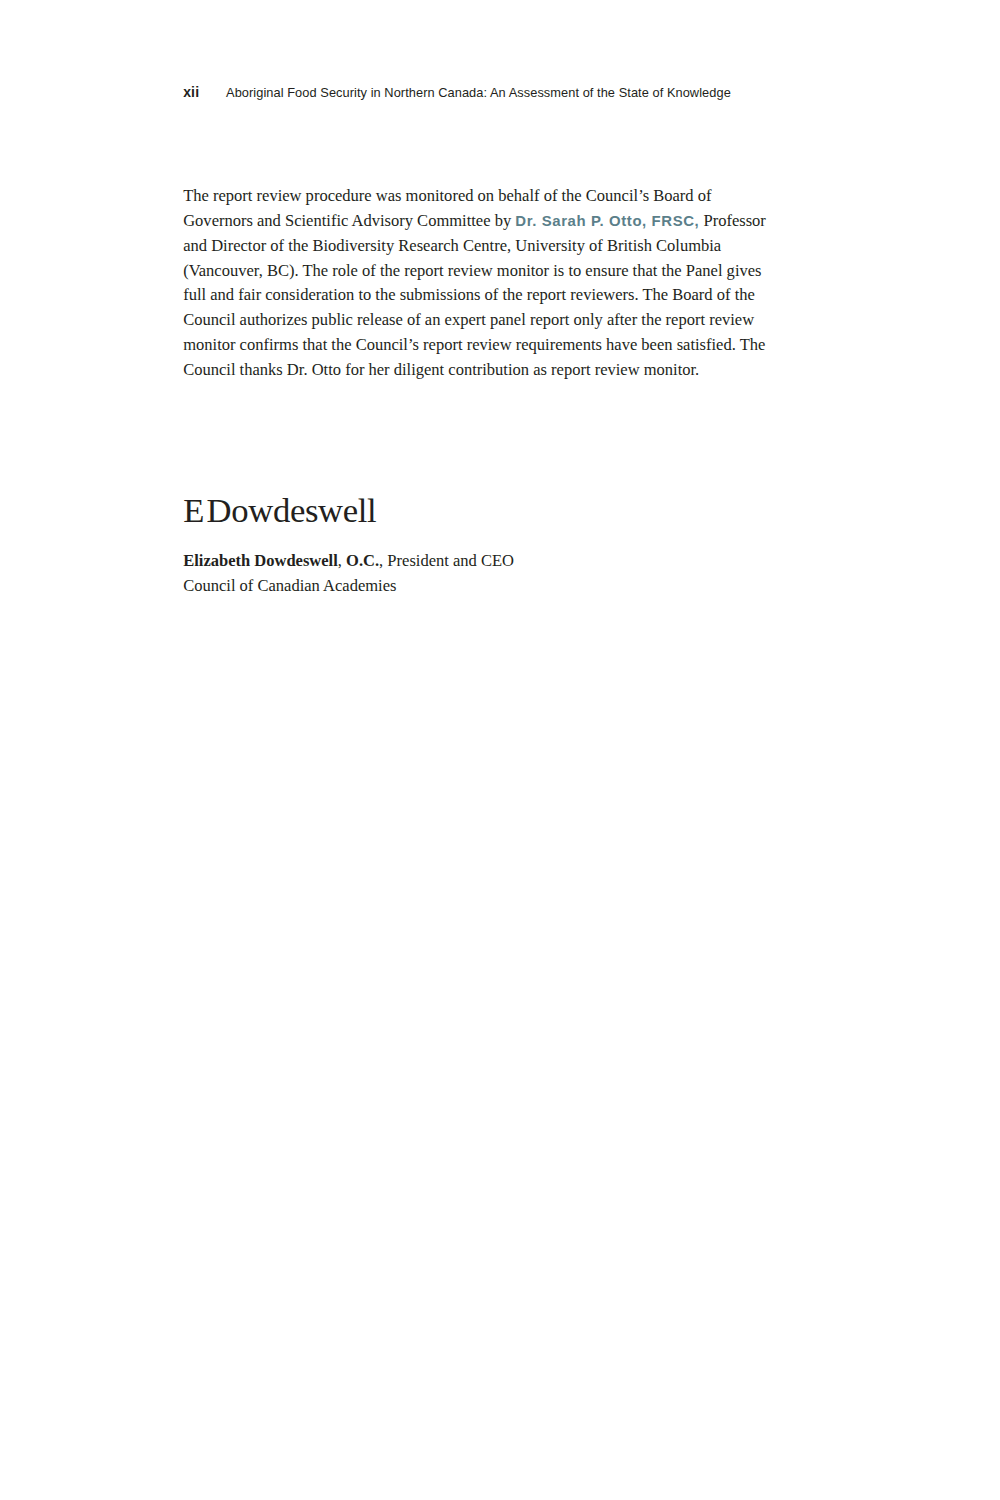xii Aboriginal Food Security in Northern Canada: An Assessment of the State of Knowledge
The report review procedure was monitored on behalf of the Council’s Board of Governors and Scientific Advisory Committee by Dr. Sarah P. Otto, FRSC, Professor and Director of the Biodiversity Research Centre, University of British Columbia (Vancouver, BC). The role of the report review monitor is to ensure that the Panel gives full and fair consideration to the submissions of the report reviewers. The Board of the Council authorizes public release of an expert panel report only after the report review monitor confirms that the Council’s report review requirements have been satisfied. The Council thanks Dr. Otto for her diligent contribution as report review monitor.
E Dowdeswell
Elizabeth Dowdeswell, O.C., President and CEO
Council of Canadian Academies